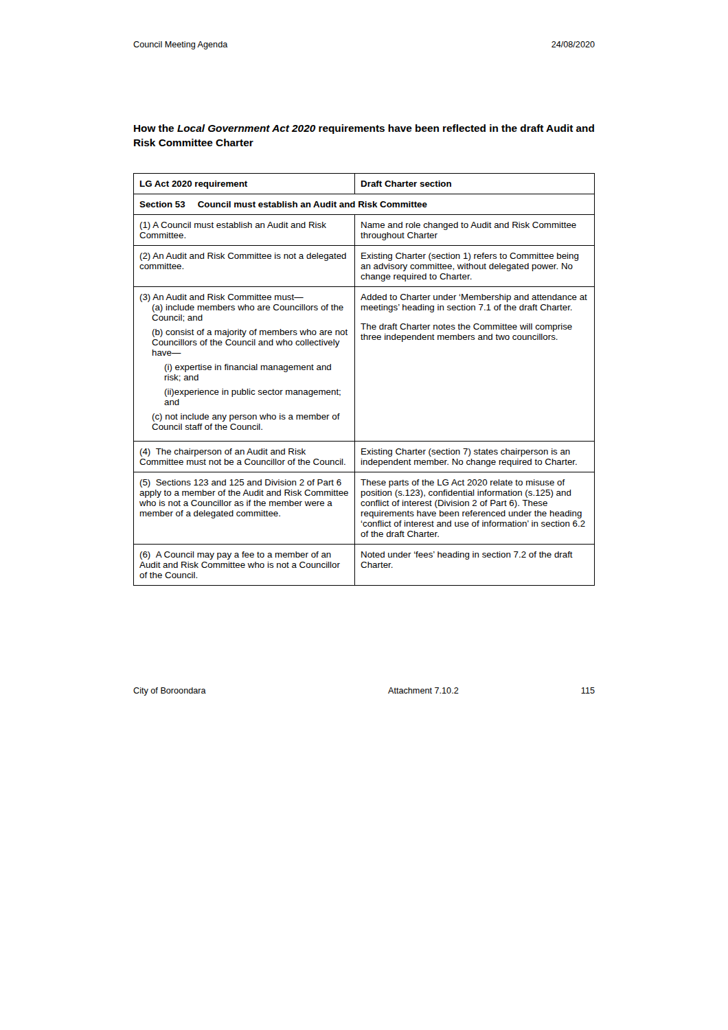Council Meeting Agenda
24/08/2020
How the Local Government Act 2020 requirements have been reflected in the draft Audit and Risk Committee Charter
| LG Act 2020 requirement | Draft Charter section |
| --- | --- |
| Section 53 Council must establish an Audit and Risk Committee |
| (1) A Council must establish an Audit and Risk Committee. | Name and role changed to Audit and Risk Committee throughout Charter |
| (2) An Audit and Risk Committee is not a delegated committee. | Existing Charter (section 1) refers to Committee being an advisory committee, without delegated power. No change required to Charter. |
| (3) An Audit and Risk Committee must— (a) include members who are Councillors of the Council; and (b) consist of a majority of members who are not Councillors of the Council and who collectively have— (i) expertise in financial management and risk; and (ii)experience in public sector management; and (c) not include any person who is a member of Council staff of the Council. | Added to Charter under ‘Membership and attendance at meetings’ heading in section 7.1 of the draft Charter. The draft Charter notes the Committee will comprise three independent members and two councillors. |
| (4) The chairperson of an Audit and Risk Committee must not be a Councillor of the Council. | Existing Charter (section 7) states chairperson is an independent member. No change required to Charter. |
| (5) Sections 123 and 125 and Division 2 of Part 6 apply to a member of the Audit and Risk Committee who is not a Councillor as if the member were a member of a delegated committee. | These parts of the LG Act 2020 relate to misuse of position (s.123), confidential information (s.125) and conflict of interest (Division 2 of Part 6). These requirements have been referenced under the heading ‘conflict of interest and use of information’ in section 6.2 of the draft Charter. |
| (6) A Council may pay a fee to a member of an Audit and Risk Committee who is not a Councillor of the Council. | Noted under ‘fees’ heading in section 7.2 of the draft Charter. |
City of Boroondara
Attachment 7.10.2
115